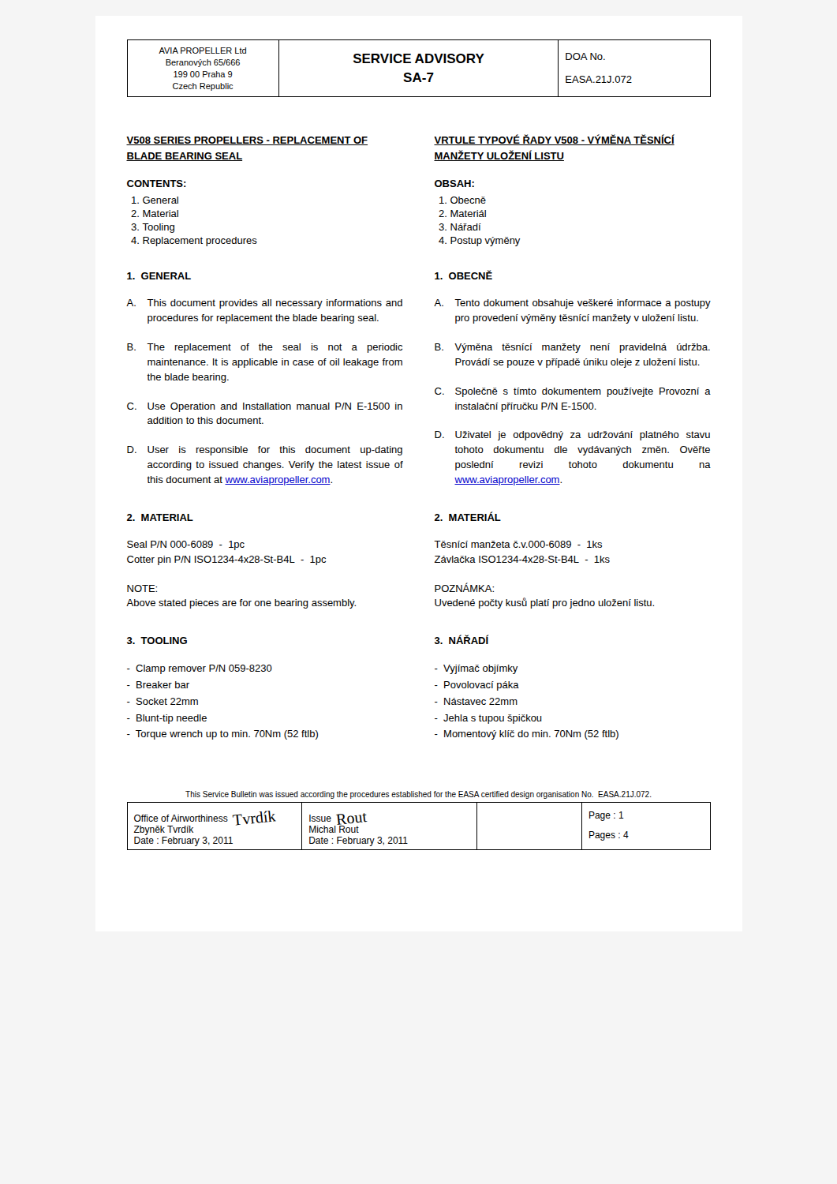| AVIA PROPELLER Ltd Beranových 65/666 199 00 Praha 9 Czech Republic | SERVICE ADVISORY SA-7 | DOA No. EASA.21J.072 |
V508 Series Propellers - Replacement of Blade Bearing Seal
CONTENTS:
General
Material
Tooling
Replacement procedures
1. GENERAL
A.
This document provides all necessary informations and procedures for replacement the blade bearing seal.
B.
The replacement of the seal is not a periodic maintenance. It is applicable in case of oil leakage from the blade bearing.
C.
Use Operation and Installation manual P/N E-1500 in addition to this document.
D.
User is responsible for this document up-dating according to issued changes. Verify the latest issue of this document at www.aviapropeller.com.
2. MATERIAL
Seal P/N 000-6089 - 1pc
Cotter pin P/N ISO1234-4x28-St-B4L - 1pc
NOTE:
Above stated pieces are for one bearing assembly.
3. TOOLING
Clamp remover P/N 059-8230
Breaker bar
Socket 22mm
Blunt-tip needle
Torque wrench up to min. 70Nm (52 ftlb)
Vrtule typové řady V508 - výměna těsnící manžety uložení listu
OBSAH:
Obecně
Materiál
Nářadí
Postup výměny
1. OBECNĚ
A.
Tento dokument obsahuje veškeré informace a postupy pro provedení výměny těsnící manžety v uložení listu.
B.
Výměna těsnící manžety není pravidelná údržba. Provádí se pouze v případě úniku oleje z uložení listu.
C.
Společně s tímto dokumentem používejte Provozní a instalační příručku P/N E-1500.
D.
Uživatel je odpovědný za udržování platného stavu tohoto dokumentu dle vydávaných změn. Ověřte poslední revizi tohoto dokumentu na www.aviapropeller.com.
2. MATERIÁL
Těsnící manžeta č.v.000-6089 - 1ks
Závlačka ISO1234-4x28-St-B4L - 1ks
POZNÁMKA:
Uvedené počty kusů platí pro jedno uložení listu.
3. NÁŘADÍ
Vyjímač objímky
Povolovací páka
Nástavec 22mm
Jehla s tupou špičkou
Momentový klíč do min. 70Nm (52 ftlb)
This Service Bulletin was issued according the procedures established for the EASA certified design organisation No. EASA.21J.072.
| Office of Airworthiness Tvrdík Zbyněk Tvrdík Date : February 3, 2011 | Issue Rout Michal Rout Date : February 3, 2011 | | Page : 1 Pages : 4 |